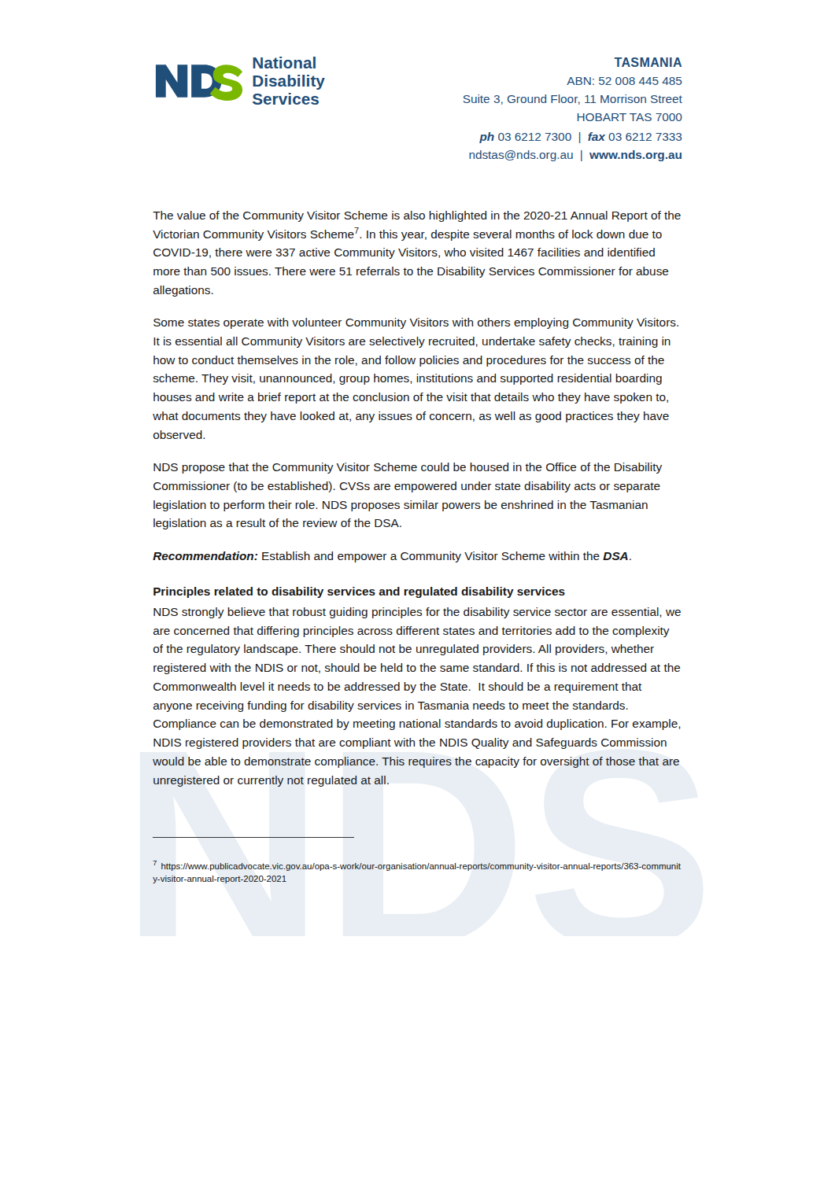NDS
National
Disability
Services
TASMANIA
ABN: 52 008 445 485
Suite 3, Ground Floor, 11 Morrison Street
HOBART TAS 7000
ph 03 6212 7300 | fax 03 6212 7333
ndstas@nds.org.au | www.nds.org.au
The value of the Community Visitor Scheme is also highlighted in the 2020-21 Annual Report of the Victorian Community Visitors Scheme7. In this year, despite several months of lock down due to COVID-19, there were 337 active Community Visitors, who visited 1467 facilities and identified more than 500 issues. There were 51 referrals to the Disability Services Commissioner for abuse allegations.
Some states operate with volunteer Community Visitors with others employing Community Visitors. It is essential all Community Visitors are selectively recruited, undertake safety checks, training in how to conduct themselves in the role, and follow policies and procedures for the success of the scheme. They visit, unannounced, group homes, institutions and supported residential boarding houses and write a brief report at the conclusion of the visit that details who they have spoken to, what documents they have looked at, any issues of concern, as well as good practices they have observed.
NDS propose that the Community Visitor Scheme could be housed in the Office of the Disability Commissioner (to be established). CVSs are empowered under state disability acts or separate legislation to perform their role. NDS proposes similar powers be enshrined in the Tasmanian legislation as a result of the review of the DSA.
Recommendation: Establish and empower a Community Visitor Scheme within the DSA.
Principles related to disability services and regulated disability services
NDS strongly believe that robust guiding principles for the disability service sector are essential, we are concerned that differing principles across different states and territories add to the complexity of the regulatory landscape. There should not be unregulated providers. All providers, whether registered with the NDIS or not, should be held to the same standard. If this is not addressed at the Commonwealth level it needs to be addressed by the State. It should be a requirement that anyone receiving funding for disability services in Tasmania needs to meet the standards. Compliance can be demonstrated by meeting national standards to avoid duplication. For example, NDIS registered providers that are compliant with the NDIS Quality and Safeguards Commission would be able to demonstrate compliance. This requires the capacity for oversight of those that are unregistered or currently not regulated at all.
7 https://www.publicadvocate.vic.gov.au/opa-s-work/our-organisation/annual-reports/community-visitor-annual-reports/363-community-visitor-annual-report-2020-2021